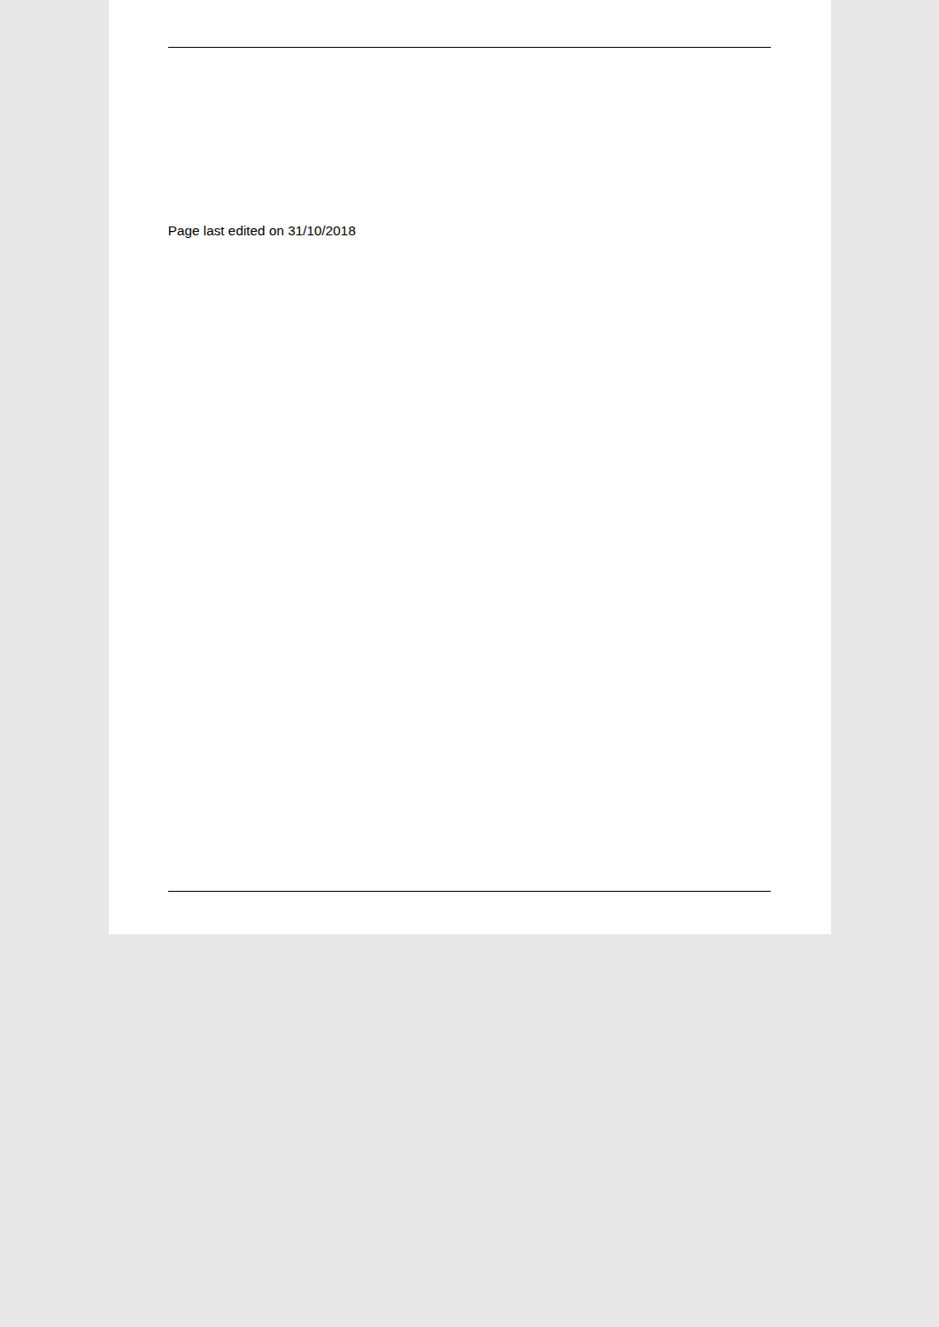Page last edited on 31/10/2018